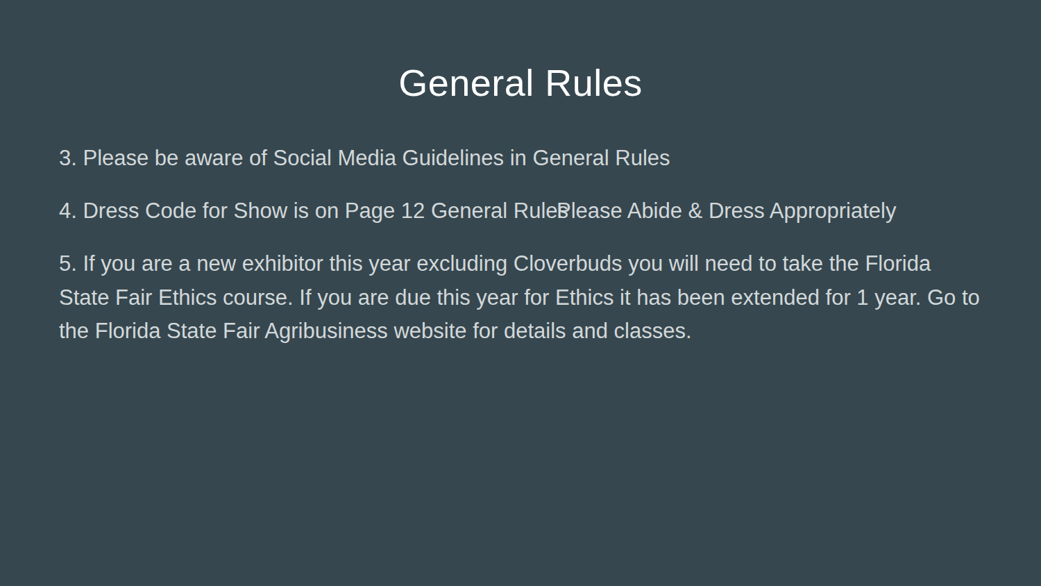General Rules
3. Please be aware of Social Media Guidelines in General Rules
4. Dress Code for Show is on Page 12 General Rules Please Abide & Dress Appropriately
5. If you are a new exhibitor this year excluding Cloverbuds you will need to take the Florida State Fair Ethics course. If you are due this year for Ethics it has been extended for 1 year. Go to the Florida State Fair Agribusiness website for details and classes.